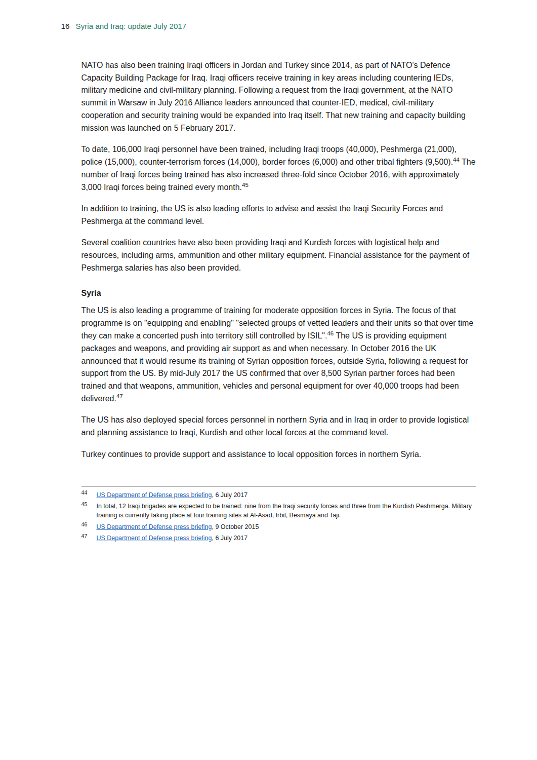16 Syria and Iraq: update July 2017
NATO has also been training Iraqi officers in Jordan and Turkey since 2014, as part of NATO's Defence Capacity Building Package for Iraq. Iraqi officers receive training in key areas including countering IEDs, military medicine and civil-military planning. Following a request from the Iraqi government, at the NATO summit in Warsaw in July 2016 Alliance leaders announced that counter-IED, medical, civil-military cooperation and security training would be expanded into Iraq itself. That new training and capacity building mission was launched on 5 February 2017.
To date, 106,000 Iraqi personnel have been trained, including Iraqi troops (40,000), Peshmerga (21,000), police (15,000), counter-terrorism forces (14,000), border forces (6,000) and other tribal fighters (9,500).44 The number of Iraqi forces being trained has also increased three-fold since October 2016, with approximately 3,000 Iraqi forces being trained every month.45
In addition to training, the US is also leading efforts to advise and assist the Iraqi Security Forces and Peshmerga at the command level.
Several coalition countries have also been providing Iraqi and Kurdish forces with logistical help and resources, including arms, ammunition and other military equipment. Financial assistance for the payment of Peshmerga salaries has also been provided.
Syria
The US is also leading a programme of training for moderate opposition forces in Syria. The focus of that programme is on "equipping and enabling" "selected groups of vetted leaders and their units so that over time they can make a concerted push into territory still controlled by ISIL".46 The US is providing equipment packages and weapons, and providing air support as and when necessary. In October 2016 the UK announced that it would resume its training of Syrian opposition forces, outside Syria, following a request for support from the US. By mid-July 2017 the US confirmed that over 8,500 Syrian partner forces had been trained and that weapons, ammunition, vehicles and personal equipment for over 40,000 troops had been delivered.47
The US has also deployed special forces personnel in northern Syria and in Iraq in order to provide logistical and planning assistance to Iraqi, Kurdish and other local forces at the command level.
Turkey continues to provide support and assistance to local opposition forces in northern Syria.
US Department of Defense press briefing, 6 July 2017
In total, 12 Iraqi brigades are expected to be trained: nine from the Iraqi security forces and three from the Kurdish Peshmerga. Military training is currently taking place at four training sites at Al-Asad, Irbil, Besmaya and Taji.
US Department of Defense press briefing, 9 October 2015
US Department of Defense press briefing, 6 July 2017